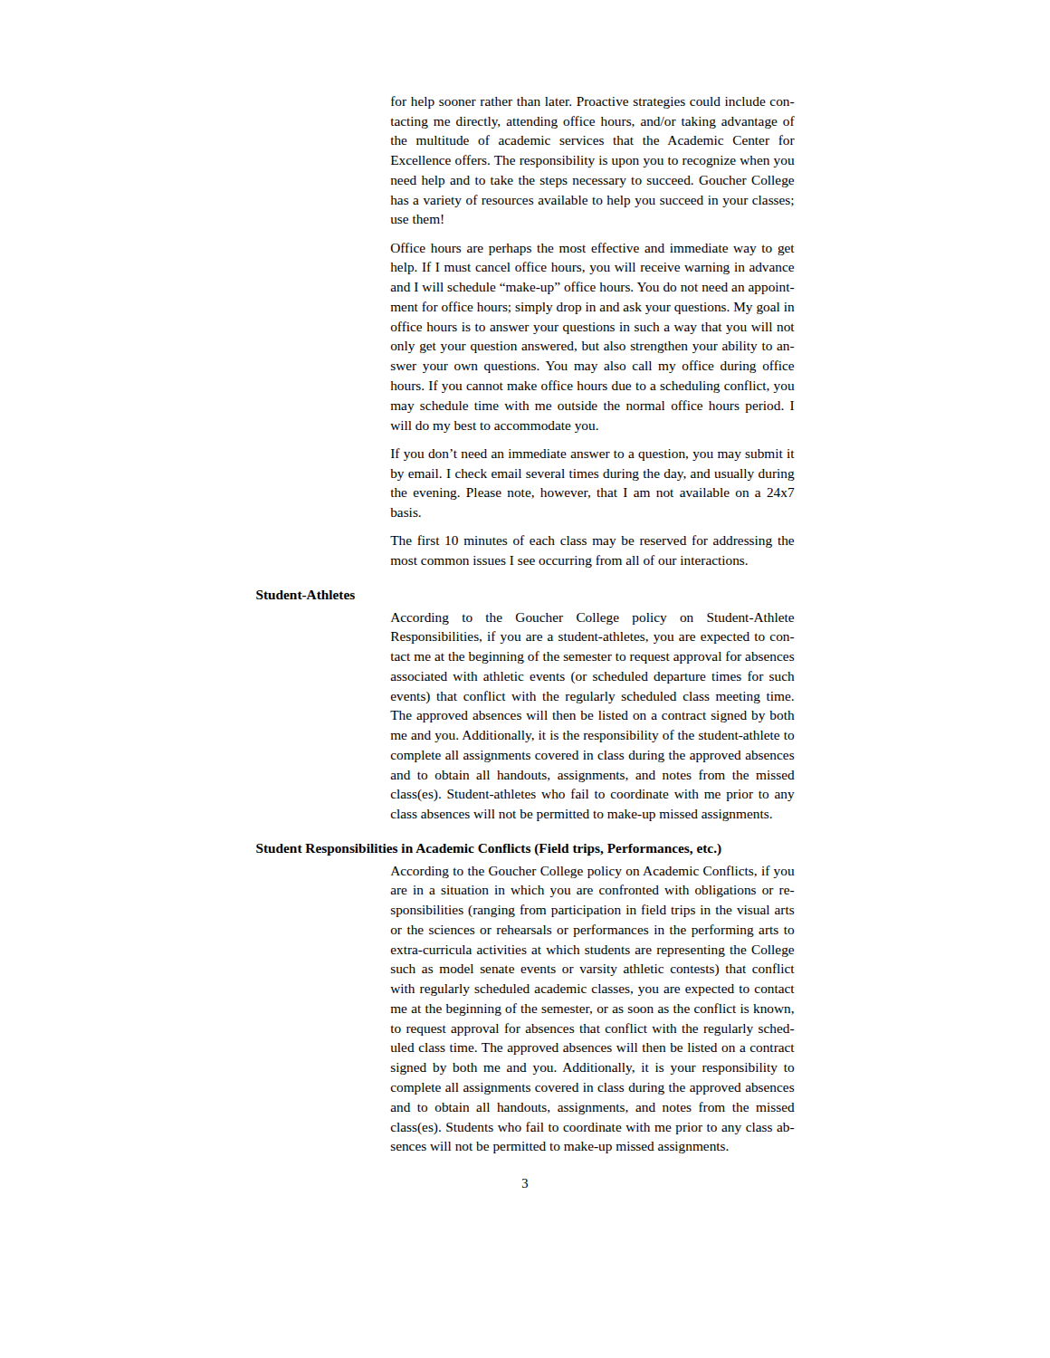for help sooner rather than later. Proactive strategies could include contacting me directly, attending office hours, and/or taking advantage of the multitude of academic services that the Academic Center for Excellence offers. The responsibility is upon you to recognize when you need help and to take the steps necessary to succeed. Goucher College has a variety of resources available to help you succeed in your classes; use them!
Office hours are perhaps the most effective and immediate way to get help. If I must cancel office hours, you will receive warning in advance and I will schedule “make-up” office hours. You do not need an appointment for office hours; simply drop in and ask your questions. My goal in office hours is to answer your questions in such a way that you will not only get your question answered, but also strengthen your ability to answer your own questions. You may also call my office during office hours. If you cannot make office hours due to a scheduling conflict, you may schedule time with me outside the normal office hours period. I will do my best to accommodate you.
If you don’t need an immediate answer to a question, you may submit it by email. I check email several times during the day, and usually during the evening. Please note, however, that I am not available on a 24x7 basis.
The first 10 minutes of each class may be reserved for addressing the most common issues I see occurring from all of our interactions.
Student-Athletes
According to the Goucher College policy on Student-Athlete Responsibilities, if you are a student-athletes, you are expected to contact me at the beginning of the semester to request approval for absences associated with athletic events (or scheduled departure times for such events) that conflict with the regularly scheduled class meeting time. The approved absences will then be listed on a contract signed by both me and you. Additionally, it is the responsibility of the student-athlete to complete all assignments covered in class during the approved absences and to obtain all handouts, assignments, and notes from the missed class(es). Student-athletes who fail to coordinate with me prior to any class absences will not be permitted to make-up missed assignments.
Student Responsibilities in Academic Conflicts (Field trips, Performances, etc.)
According to the Goucher College policy on Academic Conflicts, if you are in a situation in which you are confronted with obligations or responsibilities (ranging from participation in field trips in the visual arts or the sciences or rehearsals or performances in the performing arts to extra-curricula activities at which students are representing the College such as model senate events or varsity athletic contests) that conflict with regularly scheduled academic classes, you are expected to contact me at the beginning of the semester, or as soon as the conflict is known, to request approval for absences that conflict with the regularly scheduled class time. The approved absences will then be listed on a contract signed by both me and you. Additionally, it is your responsibility to complete all assignments covered in class during the approved absences and to obtain all handouts, assignments, and notes from the missed class(es). Students who fail to coordinate with me prior to any class absences will not be permitted to make-up missed assignments.
3